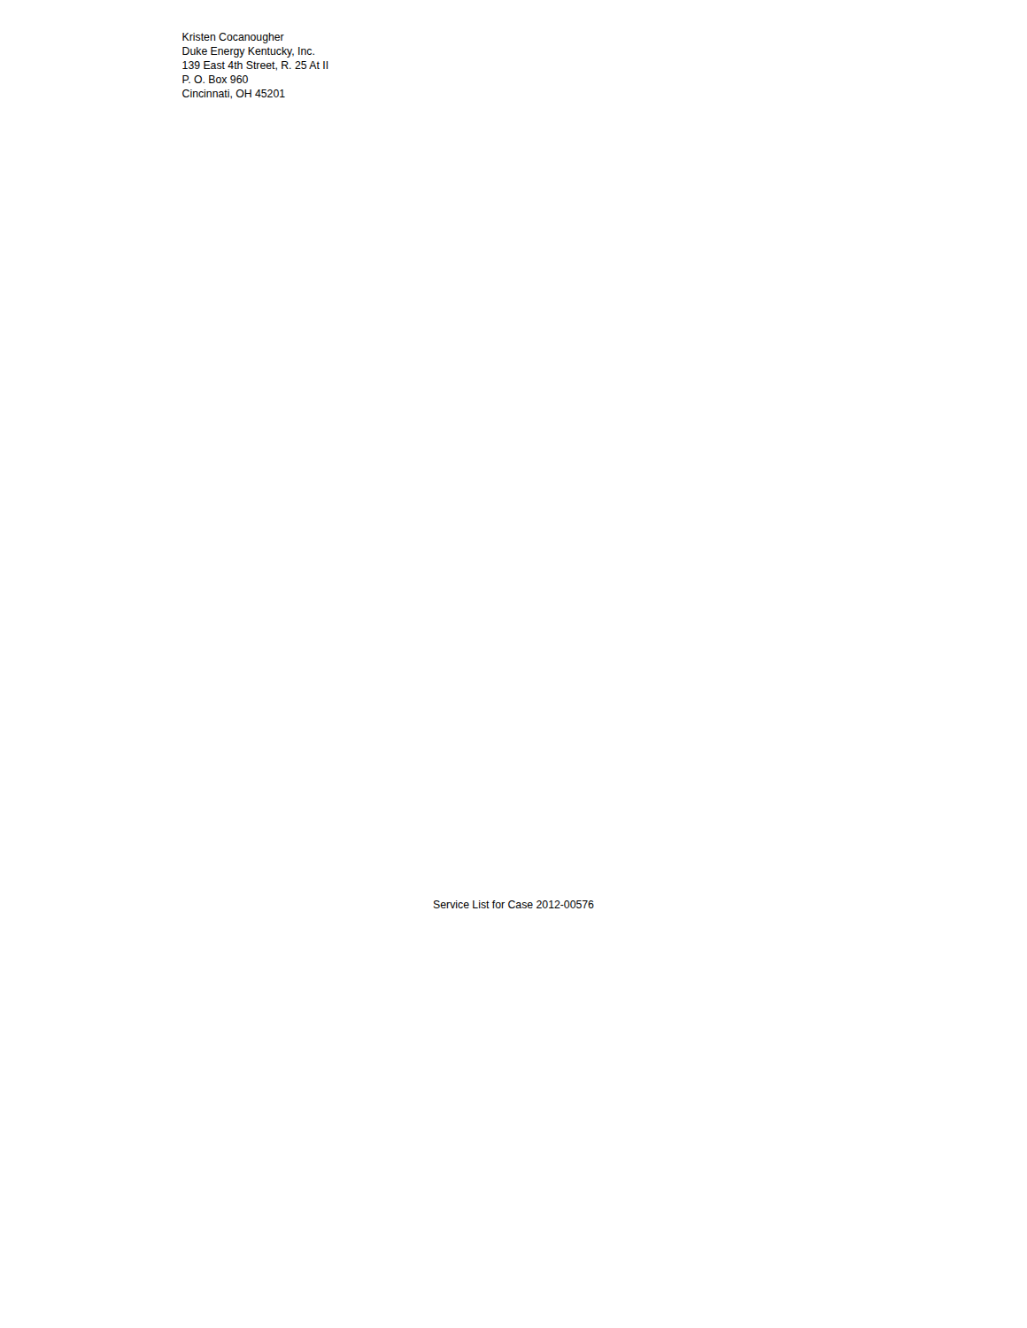Kristen Cocanougher Duke Energy Kentucky, Inc. 139 East 4th Street, R. 25 At II P. O. Box 960 Cincinnati, OH 45201
Service List for Case 2012-00576